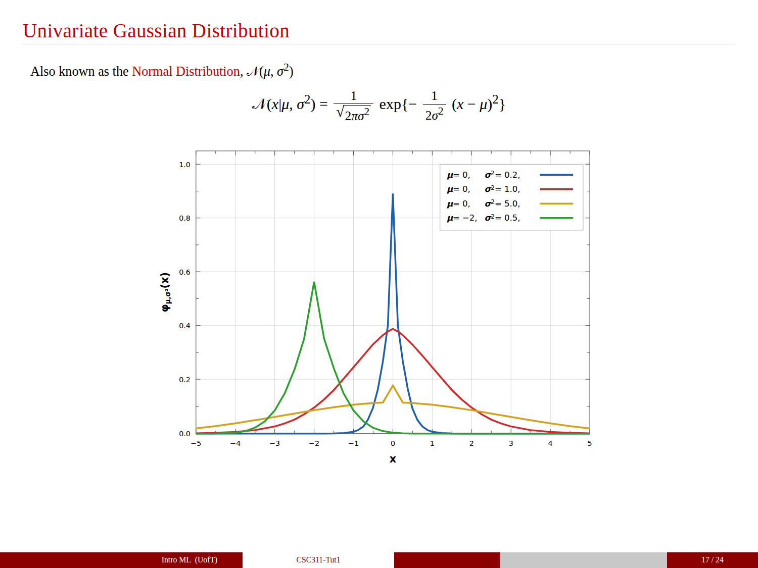Univariate Gaussian Distribution
Also known as the Normal Distribution, 𝒩(μ, σ2)
𝒩(x|μ, σ2) = 1 2πσ2 exp{− 1 2σ2 (x − μ)2}
−5 −4 −3 −2 −1 0 1 2 3 4 5 0.0 0.2 0.4 0.6 0.8 1.0 x φμ,σ²(x) μ= 0, σ2= 0.2, μ= 0, σ2= 1.0, μ= 0, σ2= 5.0, μ= −2, σ2= 0.5,
Intro ML (UofT)
CSC311-Tut1
17 / 24